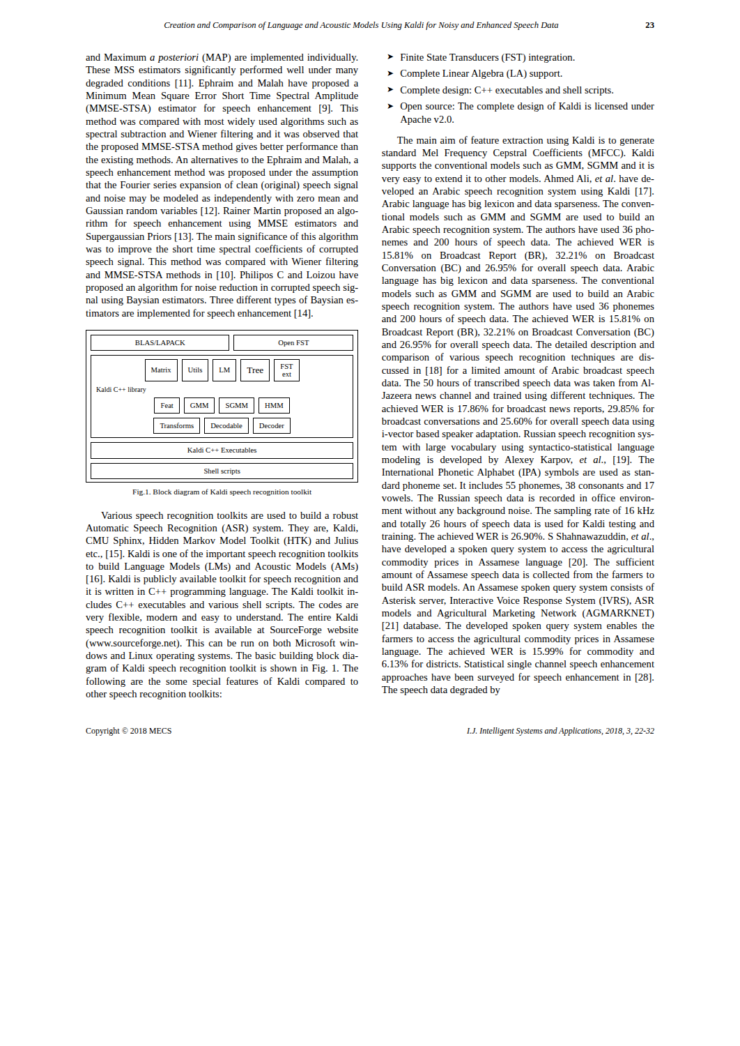Creation and Comparison of Language and Acoustic Models Using Kaldi for Noisy and Enhanced Speech Data 23
and Maximum a posteriori (MAP) are implemented individually. These MSS estimators significantly performed well under many degraded conditions [11]. Ephraim and Malah have proposed a Minimum Mean Square Error Short Time Spectral Amplitude (MMSE-STSA) estimator for speech enhancement [9]. This method was compared with most widely used algorithms such as spectral subtraction and Wiener filtering and it was observed that the proposed MMSE-STSA method gives better performance than the existing methods. An alternatives to the Ephraim and Malah, a speech enhancement method was proposed under the assumption that the Fourier series expansion of clean (original) speech signal and noise may be modeled as independently with zero mean and Gaussian random variables [12]. Rainer Martin proposed an algorithm for speech enhancement using MMSE estimators and Supergaussian Priors [13]. The main significance of this algorithm was to improve the short time spectral coefficients of corrupted speech signal. This method was compared with Wiener filtering and MMSE-STSA methods in [10]. Philipos C and Loizou have proposed an algorithm for noise reduction in corrupted speech signal using Baysian estimators. Three different types of Baysian estimators are implemented for speech enhancement [14].
BLAS/LAPACK
Open FST
Matrix
Utils
LM
Tree
FST
ext
Kaldi C++ library
Feat
GMM
SGMM
HMM
Transforms
Decodable
Decoder
Kaldi C++ Executables
Shell scripts
Fig.1. Block diagram of Kaldi speech recognition toolkit
Various speech recognition toolkits are used to build a robust Automatic Speech Recognition (ASR) system. They are, Kaldi, CMU Sphinx, Hidden Markov Model Toolkit (HTK) and Julius etc., [15]. Kaldi is one of the important speech recognition toolkits to build Language Models (LMs) and Acoustic Models (AMs) [16]. Kaldi is publicly available toolkit for speech recognition and it is written in C++ programming language. The Kaldi toolkit includes C++ executables and various shell scripts. The codes are very flexible, modern and easy to understand. The entire Kaldi speech recognition toolkit is available at SourceForge website (www.sourceforge.net). This can be run on both Microsoft windows and Linux operating systems. The basic building block diagram of Kaldi speech recognition toolkit is shown in Fig. 1. The following are the some special features of Kaldi compared to other speech recognition toolkits:
Finite State Transducers (FST) integration.
Complete Linear Algebra (LA) support.
Complete design: C++ executables and shell scripts.
Open source: The complete design of Kaldi is licensed under Apache v2.0.
The main aim of feature extraction using Kaldi is to generate standard Mel Frequency Cepstral Coefficients (MFCC). Kaldi supports the conventional models such as GMM, SGMM and it is very easy to extend it to other models. Ahmed Ali, et al. have developed an Arabic speech recognition system using Kaldi [17]. Arabic language has big lexicon and data sparseness. The conventional models such as GMM and SGMM are used to build an Arabic speech recognition system. The authors have used 36 phonemes and 200 hours of speech data. The achieved WER is 15.81% on Broadcast Report (BR), 32.21% on Broadcast Conversation (BC) and 26.95% for overall speech data. Arabic language has big lexicon and data sparseness. The conventional models such as GMM and SGMM are used to build an Arabic speech recognition system. The authors have used 36 phonemes and 200 hours of speech data. The achieved WER is 15.81% on Broadcast Report (BR), 32.21% on Broadcast Conversation (BC) and 26.95% for overall speech data. The detailed description and comparison of various speech recognition techniques are discussed in [18] for a limited amount of Arabic broadcast speech data. The 50 hours of transcribed speech data was taken from Al-Jazeera news channel and trained using different techniques. The achieved WER is 17.86% for broadcast news reports, 29.85% for broadcast conversations and 25.60% for overall speech data using i-vector based speaker adaptation. Russian speech recognition system with large vocabulary using syntactico-statistical language modeling is developed by Alexey Karpov, et al., [19]. The International Phonetic Alphabet (IPA) symbols are used as standard phoneme set. It includes 55 phonemes, 38 consonants and 17 vowels. The Russian speech data is recorded in office environment without any background noise. The sampling rate of 16 kHz and totally 26 hours of speech data is used for Kaldi testing and training. The achieved WER is 26.90%. S Shahnawazuddin, et al., have developed a spoken query system to access the agricultural commodity prices in Assamese language [20]. The sufficient amount of Assamese speech data is collected from the farmers to build ASR models. An Assamese spoken query system consists of Asterisk server, Interactive Voice Response System (IVRS), ASR models and Agricultural Marketing Network (AGMARKNET) [21] database. The developed spoken query system enables the farmers to access the agricultural commodity prices in Assamese language. The achieved WER is 15.99% for commodity and 6.13% for districts. Statistical single channel speech enhancement approaches have been surveyed for speech enhancement in [28]. The speech data degraded by
Copyright © 2018 MECS I.J. Intelligent Systems and Applications, 2018, 3, 22-32